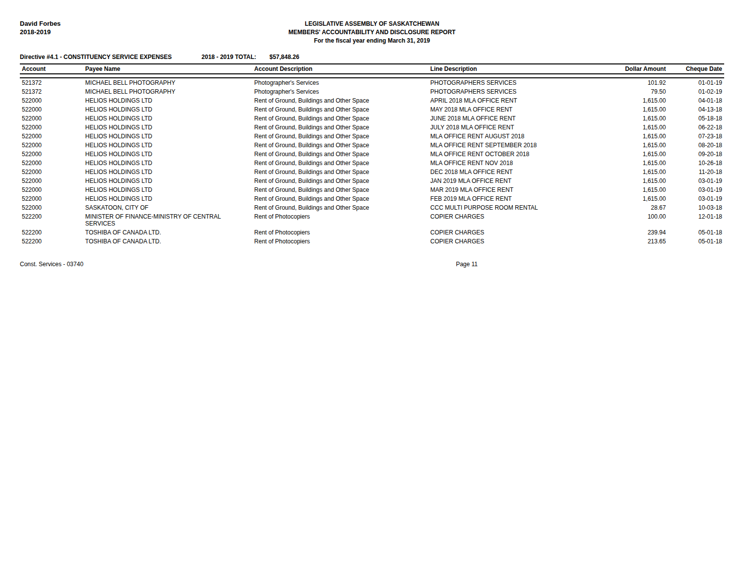David Forbes
2018-2019
LEGISLATIVE ASSEMBLY OF SASKATCHEWAN
MEMBERS' ACCOUNTABILITY AND DISCLOSURE REPORT
For the fiscal year ending March 31, 2019
Directive #4.1 - CONSTITUENCY SERVICE EXPENSES 2018 - 2019 TOTAL: $57,848.26
| Account | Payee Name | Account Description | Line Description | Dollar Amount | Cheque Date |
| --- | --- | --- | --- | --- | --- |
| 521372 | MICHAEL BELL PHOTOGRAPHY | Photographer's Services | PHOTOGRAPHERS SERVICES | 101.92 | 01-01-19 |
| 521372 | MICHAEL BELL PHOTOGRAPHY | Photographer's Services | PHOTOGRAPHERS SERVICES | 79.50 | 01-02-19 |
| 522000 | HELIOS HOLDINGS LTD | Rent of Ground, Buildings and Other Space | APRIL 2018 MLA OFFICE RENT | 1,615.00 | 04-01-18 |
| 522000 | HELIOS HOLDINGS LTD | Rent of Ground, Buildings and Other Space | MAY 2018 MLA OFFICE RENT | 1,615.00 | 04-13-18 |
| 522000 | HELIOS HOLDINGS LTD | Rent of Ground, Buildings and Other Space | JUNE 2018 MLA OFFICE RENT | 1,615.00 | 05-18-18 |
| 522000 | HELIOS HOLDINGS LTD | Rent of Ground, Buildings and Other Space | JULY 2018 MLA OFFICE RENT | 1,615.00 | 06-22-18 |
| 522000 | HELIOS HOLDINGS LTD | Rent of Ground, Buildings and Other Space | MLA OFFICE RENT AUGUST 2018 | 1,615.00 | 07-23-18 |
| 522000 | HELIOS HOLDINGS LTD | Rent of Ground, Buildings and Other Space | MLA OFFICE RENT SEPTEMBER 2018 | 1,615.00 | 08-20-18 |
| 522000 | HELIOS HOLDINGS LTD | Rent of Ground, Buildings and Other Space | MLA OFFICE RENT OCTOBER 2018 | 1,615.00 | 09-20-18 |
| 522000 | HELIOS HOLDINGS LTD | Rent of Ground, Buildings and Other Space | MLA OFFICE RENT NOV 2018 | 1,615.00 | 10-26-18 |
| 522000 | HELIOS HOLDINGS LTD | Rent of Ground, Buildings and Other Space | DEC 2018 MLA OFFICE RENT | 1,615.00 | 11-20-18 |
| 522000 | HELIOS HOLDINGS LTD | Rent of Ground, Buildings and Other Space | JAN 2019 MLA OFFICE RENT | 1,615.00 | 03-01-19 |
| 522000 | HELIOS HOLDINGS LTD | Rent of Ground, Buildings and Other Space | MAR 2019 MLA OFFICE RENT | 1,615.00 | 03-01-19 |
| 522000 | HELIOS HOLDINGS LTD | Rent of Ground, Buildings and Other Space | FEB 2019 MLA OFFICE RENT | 1,615.00 | 03-01-19 |
| 522000 | SASKATOON, CITY OF | Rent of Ground, Buildings and Other Space | CCC MULTI PURPOSE ROOM RENTAL | 28.67 | 10-03-18 |
| 522200 | MINISTER OF FINANCE-MINISTRY OF CENTRAL SERVICES | Rent of Photocopiers | COPIER CHARGES | 100.00 | 12-01-18 |
| 522200 | TOSHIBA OF CANADA LTD. | Rent of Photocopiers | COPIER CHARGES | 239.94 | 05-01-18 |
| 522200 | TOSHIBA OF CANADA LTD. | Rent of Photocopiers | COPIER CHARGES | 213.65 | 05-01-18 |
Const. Services - 03740 Page 11